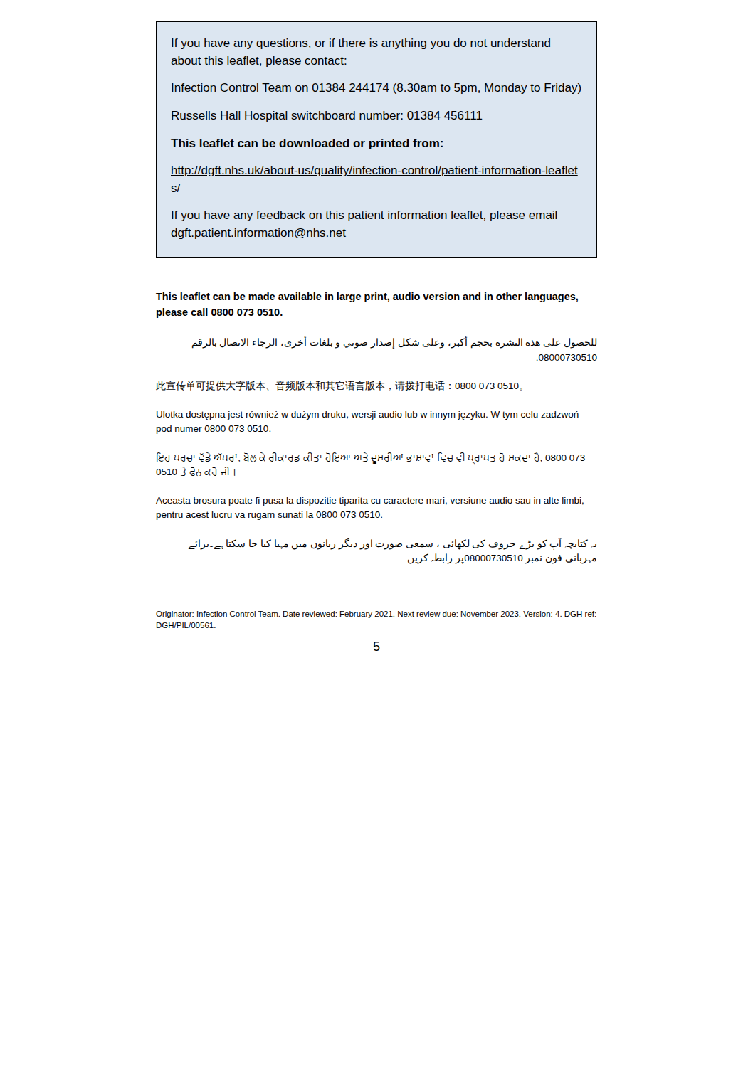If you have any questions, or if there is anything you do not understand about this leaflet, please contact:
Infection Control Team on 01384 244174 (8.30am to 5pm, Monday to Friday)
Russells Hall Hospital switchboard number: 01384 456111
This leaflet can be downloaded or printed from:
http://dgft.nhs.uk/about-us/quality/infection-control/patient-information-leaflets/
If you have any feedback on this patient information leaflet, please email dgft.patient.information@nhs.net
This leaflet can be made available in large print, audio version and in other languages, please call 0800 073 0510.
للحصول على هذه النشرة بحجم أكبر، وعلى شكل إصدار صوتي و بلغات أخرى، الرجاء الاتصال بالرقم 08000730510.
此宣传单可提供大字版本、音频版本和其它语言版本，请拨打电话：0800 073 0510。
Ulotka dostępna jest również w dużym druku, wersji audio lub w innym języku. W tym celu zadzwoń pod numer 0800 073 0510.
ਇਹ ਪਰਚਾ ਵੱਡੇ ਅੱਖਰਾਂ, ਬੋਲ ਕੇ ਰੀਕਾਰਡ ਕੀਤਾ ਹੋਇਆ ਅਤੇ ਦੂਸਰੀਆਂ ਭਾਸ਼ਾਵਾਂ ਵਿਚ ਵੀ ਪ੍ਰਾਪਤ ਹੋ ਸਕਦਾ ਹੈ, 0800 073 0510 ਤੇ ਫੋਨ ਕਰੋ ਜੀ।
Aceasta brosura poate fi pusa la dispozitie tiparita cu caractere mari, versiune audio sau in alte limbi, pentru acest lucru va rugam sunati la 0800 073 0510.
یہ کتابچہ آپ کو بڑے حروف کی لکھائی ، سمعی صورت اور دیگر زبانوں میں مہیا کیا جا سکتا ہے۔برائے مہربانی فون نمبر 08000730510پر رابطہ کریں۔
Originator: Infection Control Team. Date reviewed: February 2021. Next review due: November 2023. Version: 4. DGH ref: DGH/PIL/00561.
5